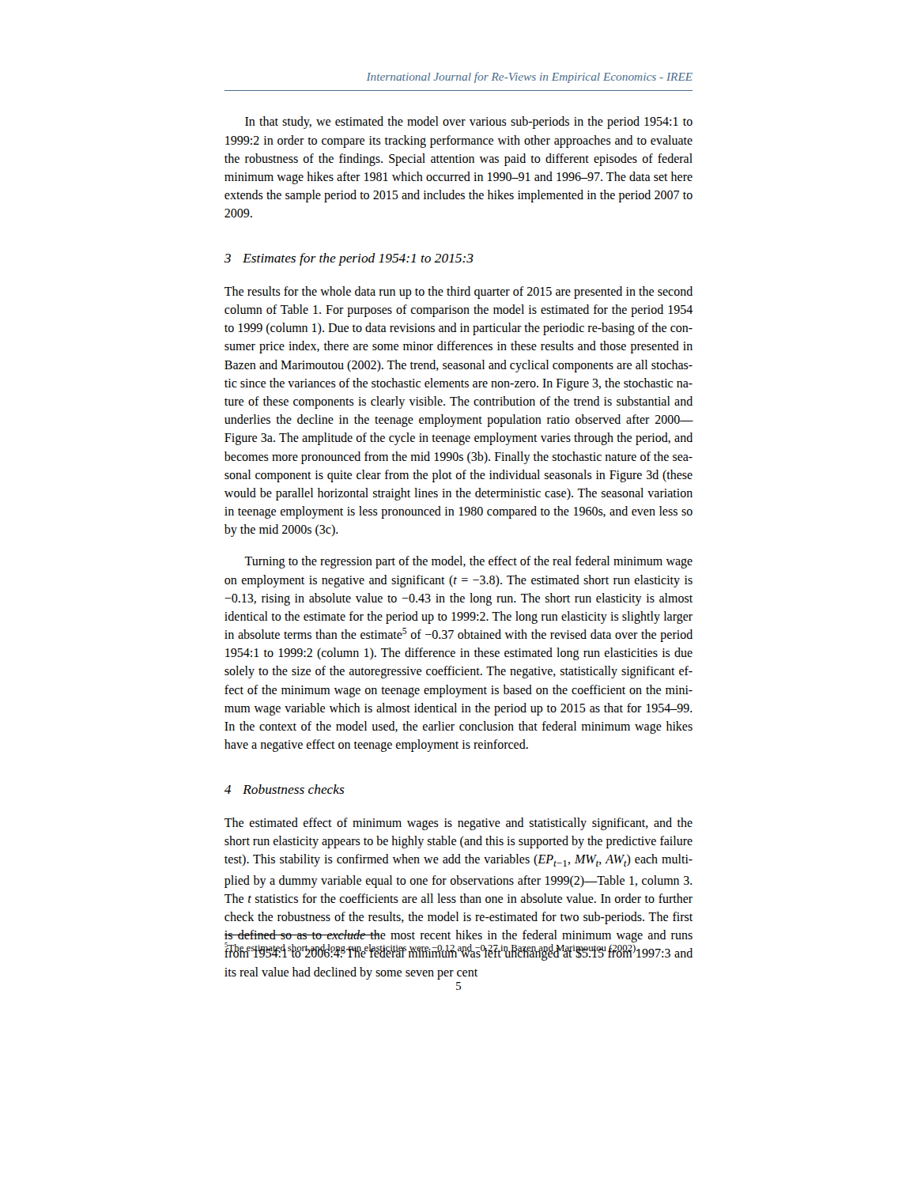International Journal for Re-Views in Empirical Economics - IREE
In that study, we estimated the model over various sub-periods in the period 1954:1 to 1999:2 in order to compare its tracking performance with other approaches and to evaluate the robustness of the findings. Special attention was paid to different episodes of federal minimum wage hikes after 1981 which occurred in 1990–91 and 1996–97. The data set here extends the sample period to 2015 and includes the hikes implemented in the period 2007 to 2009.
3 Estimates for the period 1954:1 to 2015:3
The results for the whole data run up to the third quarter of 2015 are presented in the second column of Table 1. For purposes of comparison the model is estimated for the period 1954 to 1999 (column 1). Due to data revisions and in particular the periodic re-basing of the consumer price index, there are some minor differences in these results and those presented in Bazen and Marimoutou (2002). The trend, seasonal and cyclical components are all stochastic since the variances of the stochastic elements are non-zero. In Figure 3, the stochastic nature of these components is clearly visible. The contribution of the trend is substantial and underlies the decline in the teenage employment population ratio observed after 2000—Figure 3a. The amplitude of the cycle in teenage employment varies through the period, and becomes more pronounced from the mid 1990s (3b). Finally the stochastic nature of the seasonal component is quite clear from the plot of the individual seasonals in Figure 3d (these would be parallel horizontal straight lines in the deterministic case). The seasonal variation in teenage employment is less pronounced in 1980 compared to the 1960s, and even less so by the mid 2000s (3c).
Turning to the regression part of the model, the effect of the real federal minimum wage on employment is negative and significant (t = −3.8). The estimated short run elasticity is −0.13, rising in absolute value to −0.43 in the long run. The short run elasticity is almost identical to the estimate for the period up to 1999:2. The long run elasticity is slightly larger in absolute terms than the estimate5 of −0.37 obtained with the revised data over the period 1954:1 to 1999:2 (column 1). The difference in these estimated long run elasticities is due solely to the size of the autoregressive coefficient. The negative, statistically significant effect of the minimum wage on teenage employment is based on the coefficient on the minimum wage variable which is almost identical in the period up to 2015 as that for 1954–99. In the context of the model used, the earlier conclusion that federal minimum wage hikes have a negative effect on teenage employment is reinforced.
4 Robustness checks
The estimated effect of minimum wages is negative and statistically significant, and the short run elasticity appears to be highly stable (and this is supported by the predictive failure test). This stability is confirmed when we add the variables (EPt−1, MWt, AWt) each multiplied by a dummy variable equal to one for observations after 1999(2)—Table 1, column 3. The t statistics for the coefficients are all less than one in absolute value. In order to further check the robustness of the results, the model is re-estimated for two sub-periods. The first is defined so as to exclude the most recent hikes in the federal minimum wage and runs from 1954:1 to 2006:4. The federal minimum was left unchanged at $5.15 from 1997:3 and its real value had declined by some seven per cent
5The estimated short and long run elasticities were −0.12 and −0.27 in Bazen and Marimoutou (2002).
5